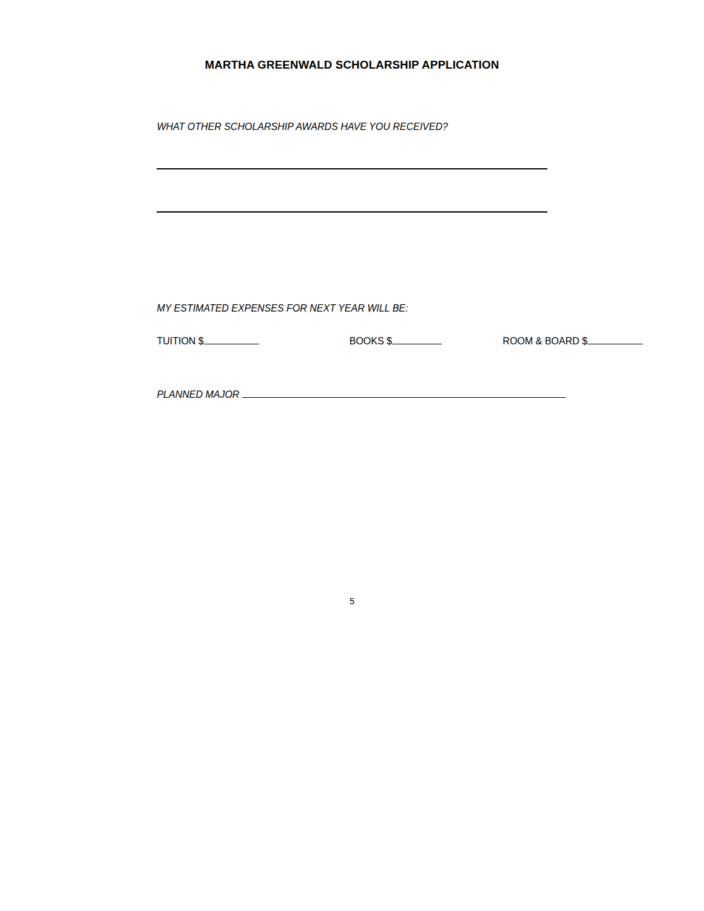MARTHA GREENWALD SCHOLARSHIP APPLICATION
WHAT OTHER SCHOLARSHIP AWARDS HAVE YOU RECEIVED?
MY ESTIMATED EXPENSES FOR NEXT YEAR WILL BE:
TUITION $ BOOKS $ ROOM & BOARD $
PLANNED MAJOR
5